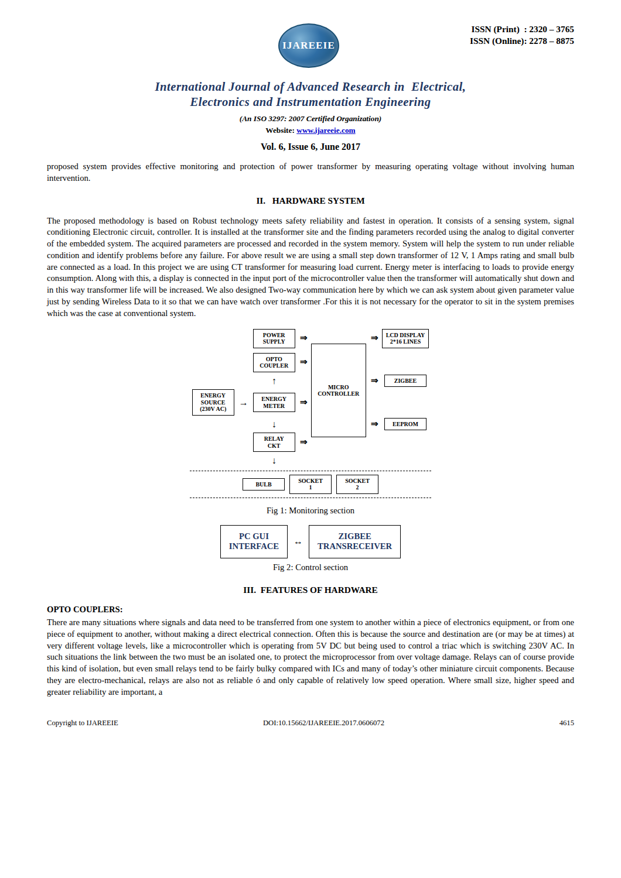IJAREEIE
ISSN (Print) : 2320 – 3765
ISSN (Online): 2278 – 8875
International Journal of Advanced Research in Electrical,
Electronics and Instrumentation Engineering
(An ISO 3297: 2007 Certified Organization)
Website: www.ijareeie.com
Vol. 6, Issue 6, June 2017
proposed system provides effective monitoring and protection of power transformer by measuring operating voltage without involving human intervention.
II. HARDWARE SYSTEM
The proposed methodology is based on Robust technology meets safety reliability and fastest in operation. It consists of a sensing system, signal conditioning Electronic circuit, controller. It is installed at the transformer site and the finding parameters recorded using the analog to digital converter of the embedded system. The acquired parameters are processed and recorded in the system memory. System will help the system to run under reliable condition and identify problems before any failure. For above result we are using a small step down transformer of 12 V, 1 Amps rating and small bulb are connected as a load. In this project we are using CT transformer for measuring load current. Energy meter is interfacing to loads to provide energy consumption. Along with this, a display is connected in the input port of the microcontroller value then the transformer will automatically shut down and in this way transformer life will be increased. We also designed Two-way communication here by which we can ask system about given parameter value just by sending Wireless Data to it so that we can have watch over transformer .For this it is not necessary for the operator to sit in the system premises which was the case at conventional system.
| | | POWER SUPPLY | ⇒ | MICRO CONTROLLER | ⇒ | LCD DISPLAY 2*16 LINES |
| | | OPTO COUPLER | ⇒ | | |
| | | | | ⇒ | ZIGBEE |
| ENERGY SOURCE (230V AC) | | ENERGY METER | ⇒ | | |
| | | | | ⇒ | EEPROM |
| | | RELAY CKT | ⇒ | | |
| BULB | SOCKET 1 | SOCKET 2 |
Fig 1: Monitoring section
PC GUI
INTERFACE
ZIGBEE
TRANSRECEIVER
Fig 2: Control section
III. FEATURES OF HARDWARE
OPTO COUPLERS:
There are many situations where signals and data need to be transferred from one system to another within a piece of electronics equipment, or from one piece of equipment to another, without making a direct electrical connection. Often this is because the source and destination are (or may be at times) at very different voltage levels, like a microcontroller which is operating from 5V DC but being used to control a triac which is switching 230V AC. In such situations the link between the two must be an isolated one, to protect the microprocessor from over voltage damage. Relays can of course provide this kind of isolation, but even small relays tend to be fairly bulky compared with ICs and many of today’s other miniature circuit components. Because they are electro-mechanical, relays are also not as reliable ó and only capable of relatively low speed operation. Where small size, higher speed and greater reliability are important, a
Copyright to IJAREEIE DOI:10.15662/IJAREEIE.2017.0606072 4615